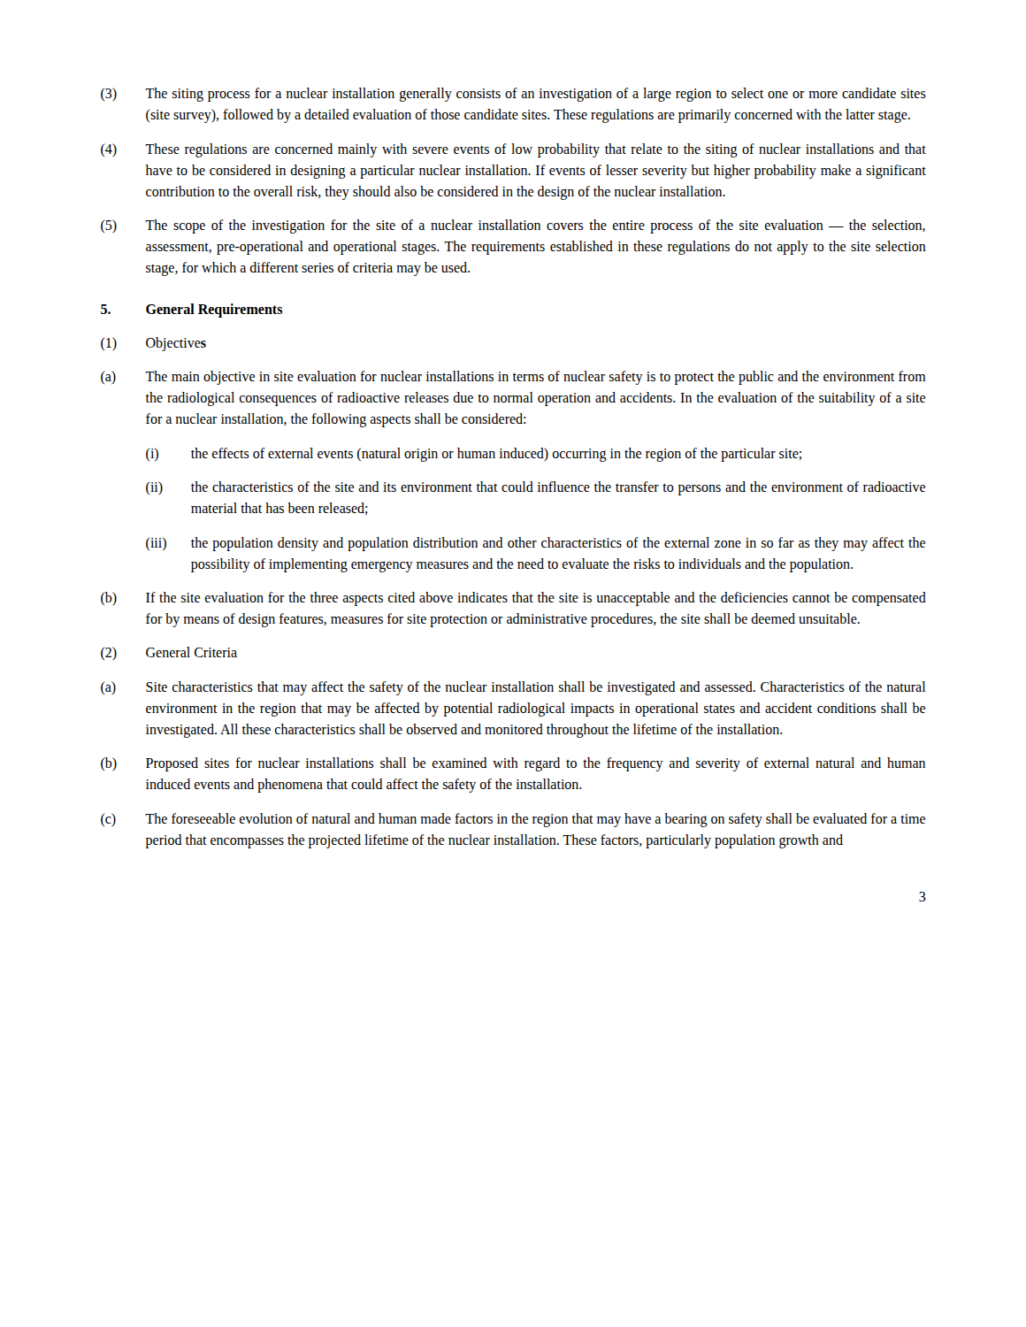(3)
The siting process for a nuclear installation generally consists of an investigation of a large region to select one or more candidate sites (site survey), followed by a detailed evaluation of those candidate sites. These regulations are primarily concerned with the latter stage.
(4)
These regulations are concerned mainly with severe events of low probability that relate to the siting of nuclear installations and that have to be considered in designing a particular nuclear installation. If events of lesser severity but higher probability make a significant contribution to the overall risk, they should also be considered in the design of the nuclear installation.
(5)
The scope of the investigation for the site of a nuclear installation covers the entire process of the site evaluation — the selection, assessment, pre-operational and operational stages. The requirements established in these regulations do not apply to the site selection stage, for which a different series of criteria may be used.
5. General Requirements
(1)
Objectives
(a)
The main objective in site evaluation for nuclear installations in terms of nuclear safety is to protect the public and the environment from the radiological consequences of radioactive releases due to normal operation and accidents. In the evaluation of the suitability of a site for a nuclear installation, the following aspects shall be considered:
(i)
the effects of external events (natural origin or human induced) occurring in the region of the particular site;
(ii)
the characteristics of the site and its environment that could influence the transfer to persons and the environment of radioactive material that has been released;
(iii)
the population density and population distribution and other characteristics of the external zone in so far as they may affect the possibility of implementing emergency measures and the need to evaluate the risks to individuals and the population.
(b)
If the site evaluation for the three aspects cited above indicates that the site is unacceptable and the deficiencies cannot be compensated for by means of design features, measures for site protection or administrative procedures, the site shall be deemed unsuitable.
(2)
General Criteria
(a)
Site characteristics that may affect the safety of the nuclear installation shall be investigated and assessed. Characteristics of the natural environment in the region that may be affected by potential radiological impacts in operational states and accident conditions shall be investigated. All these characteristics shall be observed and monitored throughout the lifetime of the installation.
(b)
Proposed sites for nuclear installations shall be examined with regard to the frequency and severity of external natural and human induced events and phenomena that could affect the safety of the installation.
(c)
The foreseeable evolution of natural and human made factors in the region that may have a bearing on safety shall be evaluated for a time period that encompasses the projected lifetime of the nuclear installation. These factors, particularly population growth and
3